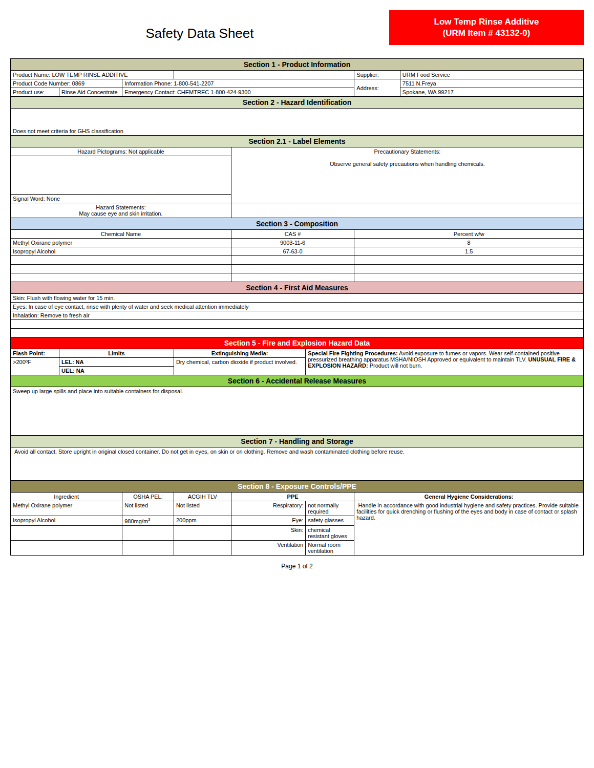Low Temp Rinse Additive
(URM Item # 43132-0)
Safety Data Sheet
| Section 1 - Product Information |
| Product Name: LOW TEMP RINSE ADDITIVE | | Supplier: | URM Food Service |
| Product Code Number: 0869 | Information Phone: 1-800-541-2207 | Address: | 7511 N.Freya |
| Product use: | Rinse Aid Concentrate | Emergency Contact: CHEMTREC 1-800-424-9300 | Spokane, WA 99217 |
| Section 2 - Hazard Identification |
| Does not meet criteria for GHS classification |
| Section 2.1 - Label Elements |
| Hazard Pictograms: Not applicable | Precautionary Statements: Observe general safety precautions when handling chemicals. |
| Signal Word: None |
| Hazard Statements: May cause eye and skin irritation. | |
| Section 3 - Composition |
| Chemical Name | CAS # | Percent w/w |
| Methyl Oxirane polymer | 9003-11-6 | 8 |
| Isopropyl Alcohol | 67-63-0 | 1.5 |
| Section 4 - First Aid Measures |
| Skin: Flush with flowing water for 15 min. |
| Eyes: In case of eye contact, rinse with plenty of water and seek medical attention immediately |
| Inhalation: Remove to fresh air |
| Section 5 - Fire and Explosion Hazard Data |
| Flash Point: | Limits | Extinguishing Media: | Special Fire Fighting Procedures: Avoid exposure to fumes or vapors. Wear self-contained positive pressurized breathing apparatus MSHA/NIOSH Approved or equivalent to maintain TLV. UNUSUAL FIRE & EXPLOSION HAZARD: Product will not burn. |
| >200ºF | LEL: NA | Dry chemical, carbon dioxide if product involved. |
| UEL: NA |
| Section 6 - Accidental Release Measures |
| Sweep up large spills and place into suitable containers for disposal. |
| Section 7 - Handling and Storage |
| Avoid all contact. Store upright in original closed container. Do not get in eyes, on skin or on clothing. Remove and wash contaminated clothing before reuse. |
| Section 8 - Exposure Controls/PPE |
| Ingredient | OSHA PEL: | ACGIH TLV | PPE | General Hygiene Considerations: |
| Methyl Oxirane polymer | Not listed | Not listed | Respiratory: | not normally required | Handle in accordance with good industrial hygiene and safety practices. Provide suitable facilities for quick drenching or flushing of the eyes and body in case of contact or splash hazard. |
| Isopropyl Alcohol | 980mg/m 3 | 200ppm | Eye: | safety glasses |
| | | | Skin: | chemical resistant gloves |
| | | | Ventilation | Normal room ventilation |
Page 1 of 2